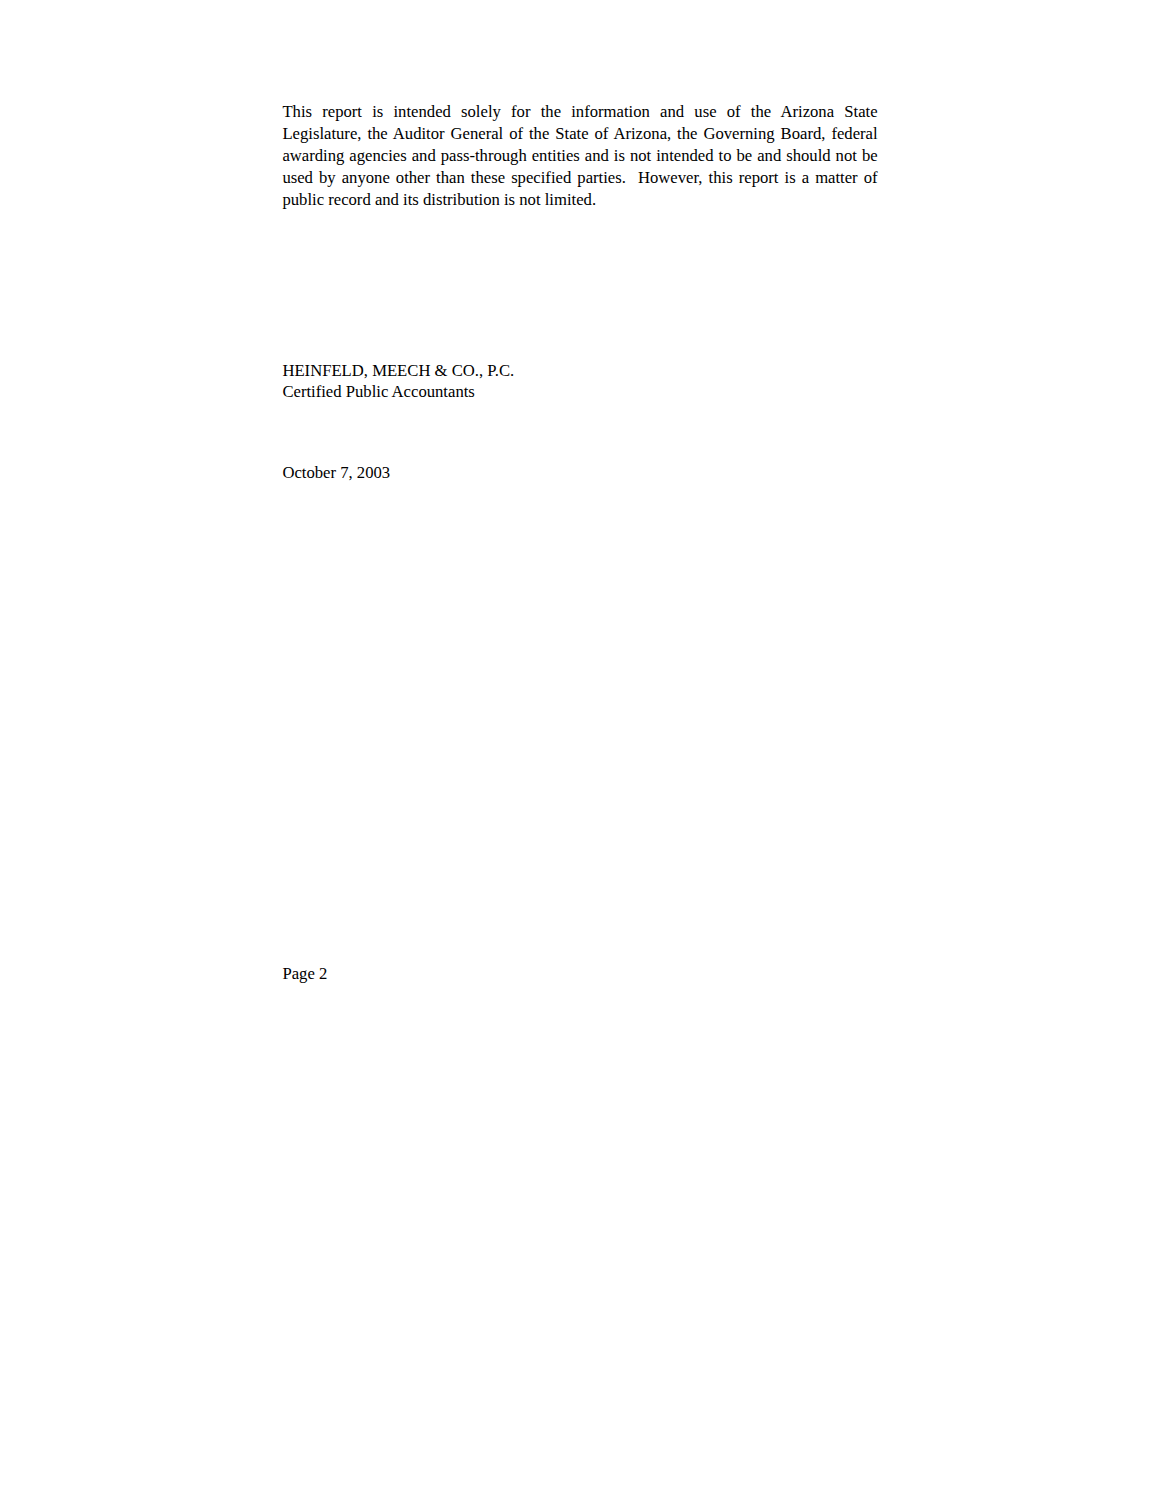This report is intended solely for the information and use of the Arizona State Legislature, the Auditor General of the State of Arizona, the Governing Board, federal awarding agencies and pass-through entities and is not intended to be and should not be used by anyone other than these specified parties. However, this report is a matter of public record and its distribution is not limited.
HEINFELD, MEECH & CO., P.C.
Certified Public Accountants
October 7, 2003
Page 2